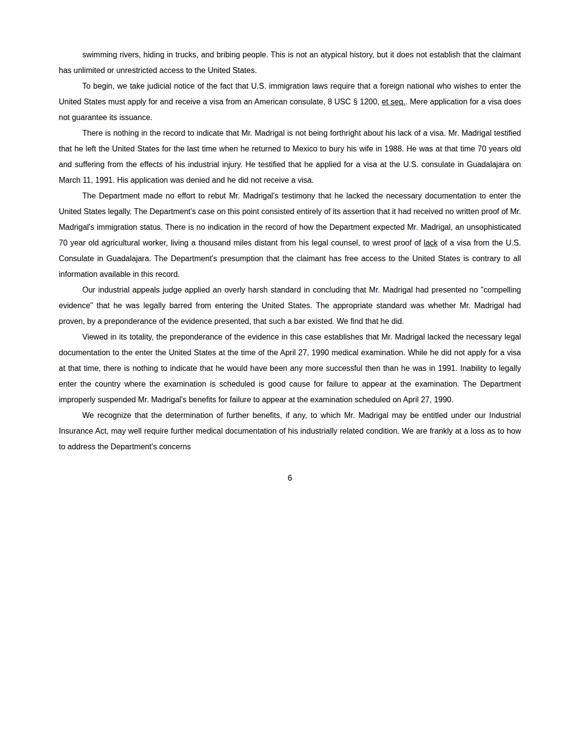swimming rivers, hiding in trucks, and bribing people. This is not an atypical history, but it does not establish that the claimant has unlimited or unrestricted access to the United States.
To begin, we take judicial notice of the fact that U.S. immigration laws require that a foreign national who wishes to enter the United States must apply for and receive a visa from an American consulate, 8 USC § 1200, et seq.. Mere application for a visa does not guarantee its issuance.
There is nothing in the record to indicate that Mr. Madrigal is not being forthright about his lack of a visa. Mr. Madrigal testified that he left the United States for the last time when he returned to Mexico to bury his wife in 1988. He was at that time 70 years old and suffering from the effects of his industrial injury. He testified that he applied for a visa at the U.S. consulate in Guadalajara on March 11, 1991. His application was denied and he did not receive a visa.
The Department made no effort to rebut Mr. Madrigal's testimony that he lacked the necessary documentation to enter the United States legally. The Department's case on this point consisted entirely of its assertion that it had received no written proof of Mr. Madrigal's immigration status. There is no indication in the record of how the Department expected Mr. Madrigal, an unsophisticated 70 year old agricultural worker, living a thousand miles distant from his legal counsel, to wrest proof of lack of a visa from the U.S. Consulate in Guadalajara. The Department's presumption that the claimant has free access to the United States is contrary to all information available in this record.
Our industrial appeals judge applied an overly harsh standard in concluding that Mr. Madrigal had presented no "compelling evidence" that he was legally barred from entering the United States. The appropriate standard was whether Mr. Madrigal had proven, by a preponderance of the evidence presented, that such a bar existed. We find that he did.
Viewed in its totality, the preponderance of the evidence in this case establishes that Mr. Madrigal lacked the necessary legal documentation to the enter the United States at the time of the April 27, 1990 medical examination. While he did not apply for a visa at that time, there is nothing to indicate that he would have been any more successful then than he was in 1991. Inability to legally enter the country where the examination is scheduled is good cause for failure to appear at the examination. The Department improperly suspended Mr. Madrigal's benefits for failure to appear at the examination scheduled on April 27, 1990.
We recognize that the determination of further benefits, if any, to which Mr. Madrigal may be entitled under our Industrial Insurance Act, may well require further medical documentation of his industrially related condition. We are frankly at a loss as to how to address the Department's concerns
6